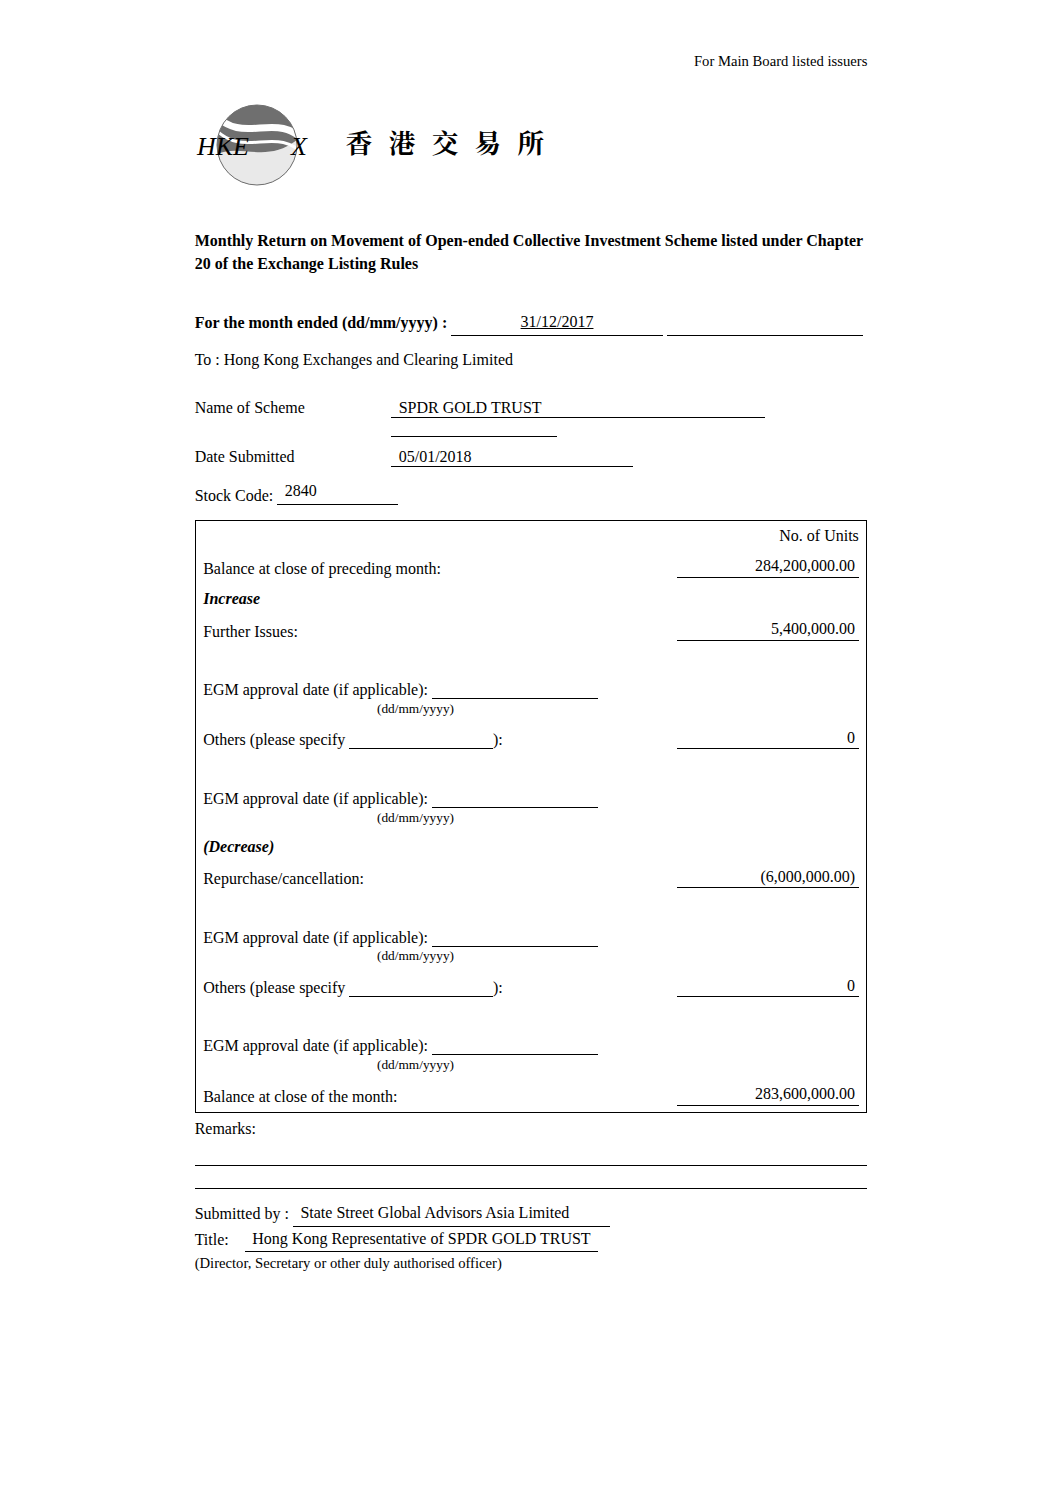For Main Board listed issuers
HKE X
香 港 交 易 所
Monthly Return on Movement of Open-ended Collective Investment Scheme listed under Chapter 20 of the Exchange Listing Rules
For the month ended (dd/mm/yyyy) : 31/12/2017
To : Hong Kong Exchanges and Clearing Limited
Name of Scheme
SPDR GOLD TRUST
Date Submitted
05/01/2018
Stock Code: 2840
| | No. of Units |
| Balance at close of preceding month: | 284,200,000.00 |
| Increase | |
| Further Issues: | 5,400,000.00 |
| EGM approval date (if applicable): (dd/mm/yyyy) | |
| Others (please specify ): | 0 |
| EGM approval date (if applicable): (dd/mm/yyyy) | |
| (Decrease) | |
| Repurchase/cancellation: | (6,000,000.00) |
| EGM approval date (if applicable): (dd/mm/yyyy) | |
| Others (please specify ): | 0 |
| EGM approval date (if applicable): (dd/mm/yyyy) | |
| Balance at close of the month: | 283,600,000.00 |
Remarks:
Submitted by : State Street Global Advisors Asia Limited
Title: Hong Kong Representative of SPDR GOLD TRUST
(Director, Secretary or other duly authorised officer)